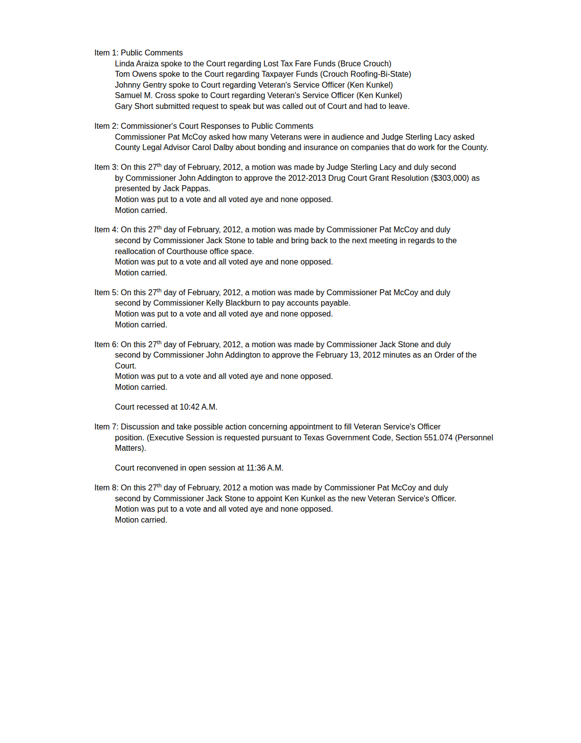Item 1: Public Comments
Linda Araiza spoke to the Court regarding Lost Tax Fare Funds (Bruce Crouch)
Tom Owens spoke to the Court regarding Taxpayer Funds (Crouch Roofing-Bi-State)
Johnny Gentry spoke to Court regarding Veteran's Service Officer (Ken Kunkel)
Samuel M. Cross spoke to Court regarding Veteran's Service Officer (Ken Kunkel)
Gary Short submitted request to speak but was called out of Court and had to leave.
Item 2: Commissioner's Court Responses to Public Comments
Commissioner Pat McCoy asked how many Veterans were in audience and Judge Sterling Lacy asked County Legal Advisor Carol Dalby about bonding and insurance on companies that do work for the County.
Item 3: On this 27th day of February, 2012, a motion was made by Judge Sterling Lacy and duly second
by Commissioner John Addington to approve the 2012-2013 Drug Court Grant Resolution ($303,000) as presented by Jack Pappas.
Motion was put to a vote and all voted aye and none opposed.
Motion carried.
Item 4: On this 27th day of February, 2012, a motion was made by Commissioner Pat McCoy and duly
second by Commissioner Jack Stone to table and bring back to the next meeting in regards to the reallocation of Courthouse office space.
Motion was put to a vote and all voted aye and none opposed.
Motion carried.
Item 5: On this 27th day of February, 2012, a motion was made by Commissioner Pat McCoy and duly
second by Commissioner Kelly Blackburn to pay accounts payable.
Motion was put to a vote and all voted aye and none opposed.
Motion carried.
Item 6: On this 27th day of February, 2012, a motion was made by Commissioner Jack Stone and duly
second by Commissioner John Addington to approve the February 13, 2012 minutes as an Order of the Court.
Motion was put to a vote and all voted aye and none opposed.
Motion carried.
Court recessed at 10:42 A.M.
Item 7: Discussion and take possible action concerning appointment to fill Veteran Service's Officer
position. (Executive Session is requested pursuant to Texas Government Code, Section 551.074 (Personnel Matters).
Court reconvened in open session at 11:36 A.M.
Item 8: On this 27th day of February, 2012 a motion was made by Commissioner Pat McCoy and duly
second by Commissioner Jack Stone to appoint Ken Kunkel as the new Veteran Service's Officer.
Motion was put to a vote and all voted aye and none opposed.
Motion carried.